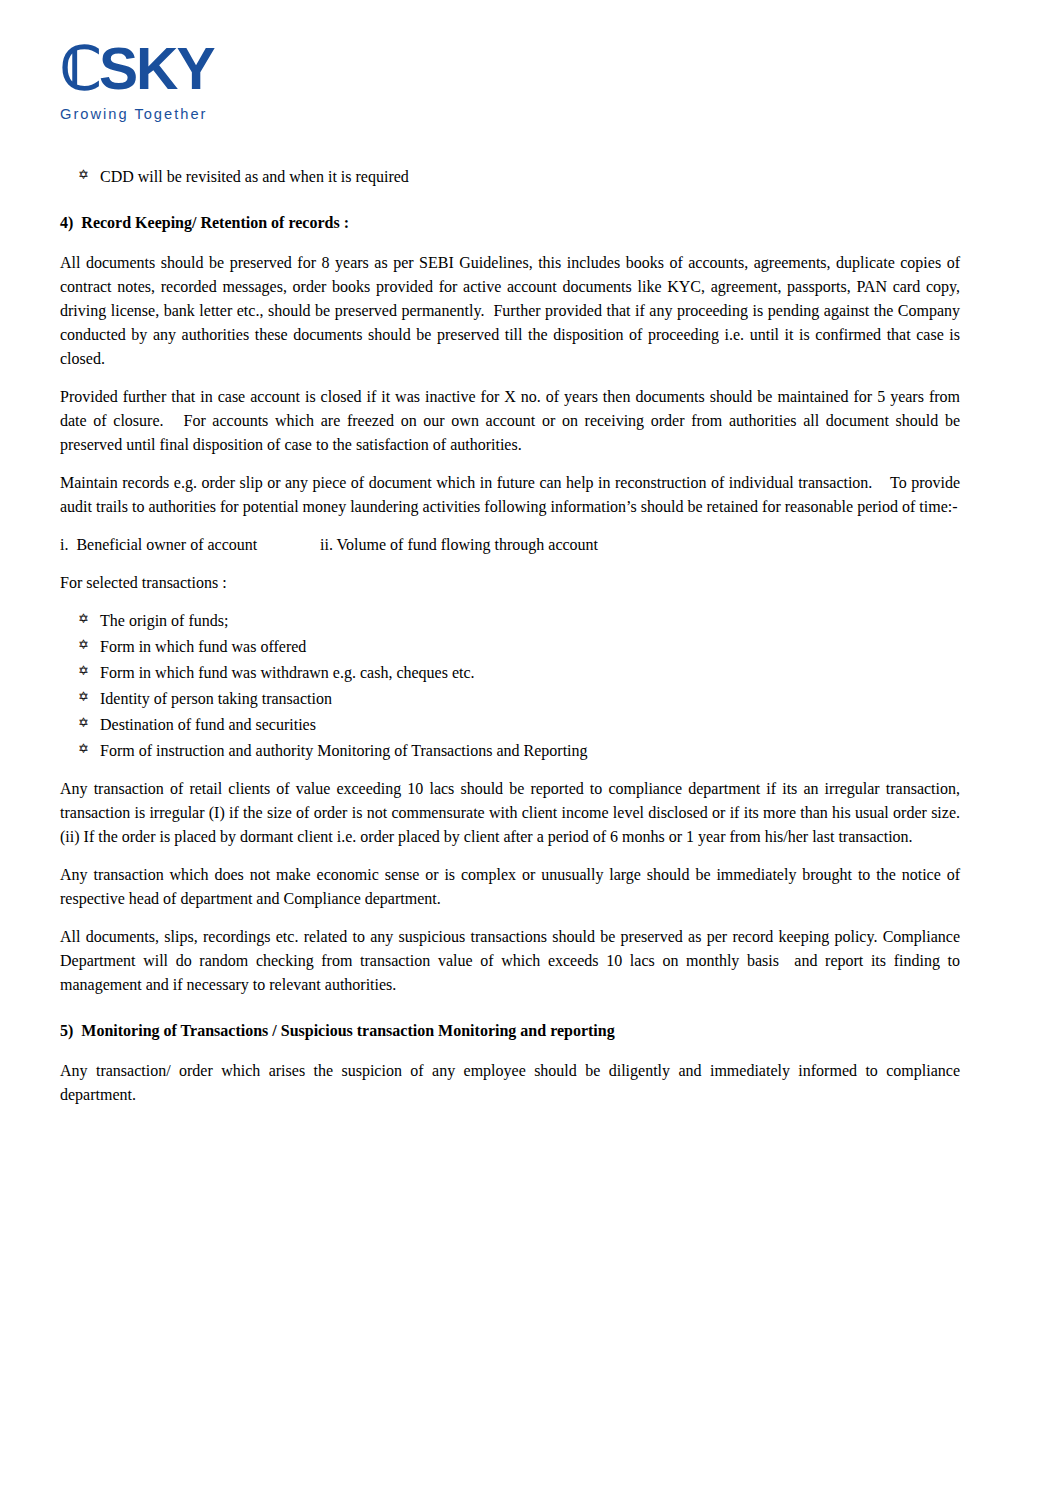ℂSKY
Growing Together
CDD will be revisited as and when it is required
4) Record Keeping/ Retention of records :
All documents should be preserved for 8 years as per SEBI Guidelines, this includes books of accounts, agreements, duplicate copies of contract notes, recorded messages, order books provided for active account documents like KYC, agreement, passports, PAN card copy, driving license, bank letter etc., should be preserved permanently. Further provided that if any proceeding is pending against the Company conducted by any authorities these documents should be preserved till the disposition of proceeding i.e. until it is confirmed that case is closed.
Provided further that in case account is closed if it was inactive for X no. of years then documents should be maintained for 5 years from date of closure. For accounts which are freezed on our own account or on receiving order from authorities all document should be preserved until final disposition of case to the satisfaction of authorities.
Maintain records e.g. order slip or any piece of document which in future can help in reconstruction of individual transaction. To provide audit trails to authorities for potential money laundering activities following information’s should be retained for reasonable period of time:-
i. Beneficial owner of accountii. Volume of fund flowing through account
For selected transactions :
The origin of funds;
Form in which fund was offered
Form in which fund was withdrawn e.g. cash, cheques etc.
Identity of person taking transaction
Destination of fund and securities
Form of instruction and authority Monitoring of Transactions and Reporting
Any transaction of retail clients of value exceeding 10 lacs should be reported to compliance department if its an irregular transaction, transaction is irregular (I) if the size of order is not commensurate with client income level disclosed or if its more than his usual order size. (ii) If the order is placed by dormant client i.e. order placed by client after a period of 6 monhs or 1 year from his/her last transaction.
Any transaction which does not make economic sense or is complex or unusually large should be immediately brought to the notice of respective head of department and Compliance department.
All documents, slips, recordings etc. related to any suspicious transactions should be preserved as per record keeping policy. Compliance Department will do random checking from transaction value of which exceeds 10 lacs on monthly basis and report its finding to management and if necessary to relevant authorities.
5) Monitoring of Transactions / Suspicious transaction Monitoring and reporting
Any transaction/ order which arises the suspicion of any employee should be diligently and immediately informed to compliance department.